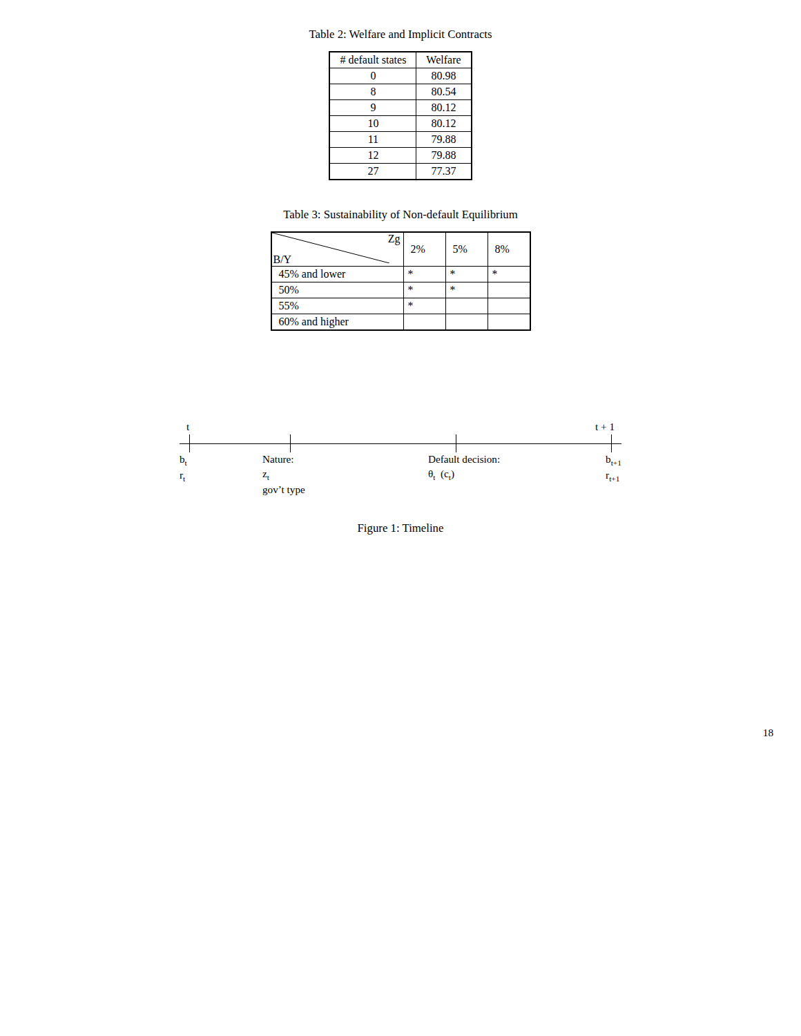Table 2: Welfare and Implicit Contracts
| # default states | Welfare |
| --- | --- |
| 0 | 80.98 |
| 8 | 80.54 |
| 9 | 80.12 |
| 10 | 80.12 |
| 11 | 79.88 |
| 12 | 79.88 |
| 27 | 77.37 |
Table 3: Sustainability of Non-default Equilibrium
| Zg B/Y | 2% | 5% | 8% |
| 45% and lower | * | * | * |
| 50% | * | * | |
| 55% | * | | |
| 60% and higher | | | |
t t + 1
bt
rt
Nature:
zt
gov’t type
Default decision:
θt (ct)
bt+1
rt+1
Figure 1: Timeline
18